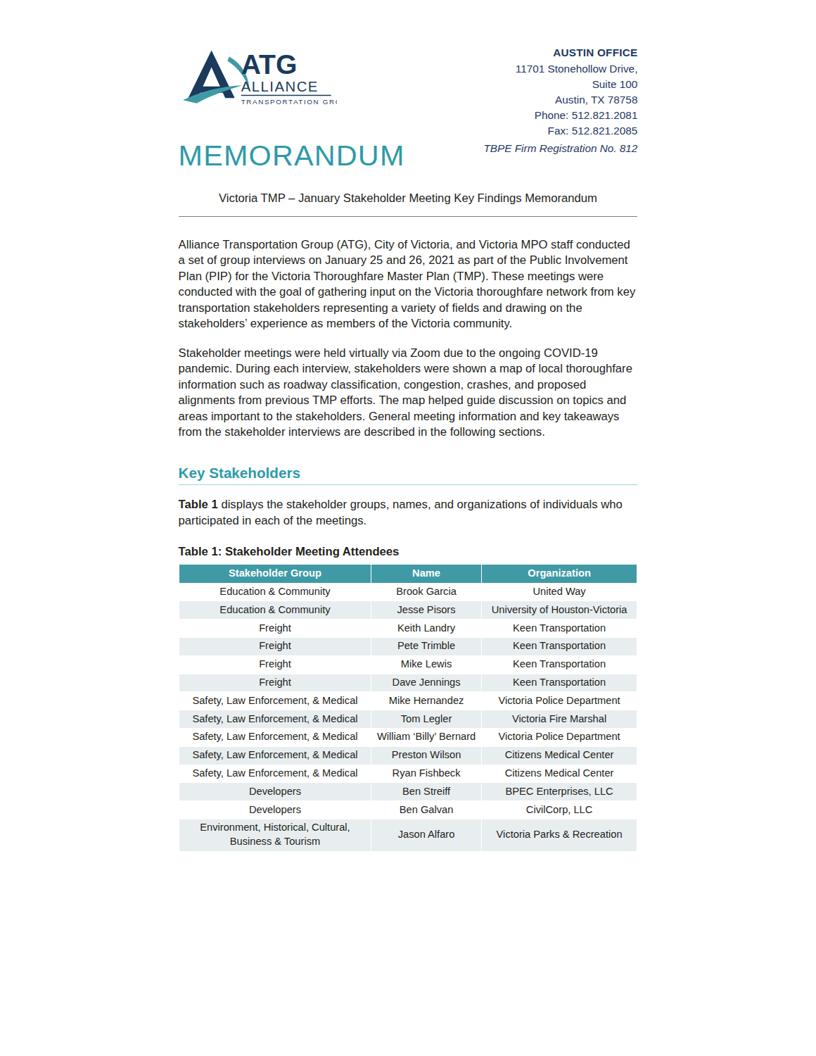ATG ALLIANCE TRANSPORTATION GROUP
AUSTIN OFFICE
11701 Stonehollow Drive,
Suite 100
Austin, TX 78758
Phone: 512.821.2081
Fax: 512.821.2085
TBPE Firm Registration No. 812
MEMORANDUM
Victoria TMP – January Stakeholder Meeting Key Findings Memorandum
Alliance Transportation Group (ATG), City of Victoria, and Victoria MPO staff conducted a set of group interviews on January 25 and 26, 2021 as part of the Public Involvement Plan (PIP) for the Victoria Thoroughfare Master Plan (TMP). These meetings were conducted with the goal of gathering input on the Victoria thoroughfare network from key transportation stakeholders representing a variety of fields and drawing on the stakeholders’ experience as members of the Victoria community.
Stakeholder meetings were held virtually via Zoom due to the ongoing COVID-19 pandemic. During each interview, stakeholders were shown a map of local thoroughfare information such as roadway classification, congestion, crashes, and proposed alignments from previous TMP efforts. The map helped guide discussion on topics and areas important to the stakeholders. General meeting information and key takeaways from the stakeholder interviews are described in the following sections.
Key Stakeholders
Table 1 displays the stakeholder groups, names, and organizations of individuals who participated in each of the meetings.
Table 1: Stakeholder Meeting Attendees
| Stakeholder Group | Name | Organization |
| --- | --- | --- |
| Education & Community | Brook Garcia | United Way |
| Education & Community | Jesse Pisors | University of Houston-Victoria |
| Freight | Keith Landry | Keen Transportation |
| Freight | Pete Trimble | Keen Transportation |
| Freight | Mike Lewis | Keen Transportation |
| Freight | Dave Jennings | Keen Transportation |
| Safety, Law Enforcement, & Medical | Mike Hernandez | Victoria Police Department |
| Safety, Law Enforcement, & Medical | Tom Legler | Victoria Fire Marshal |
| Safety, Law Enforcement, & Medical | William ‘Billy’ Bernard | Victoria Police Department |
| Safety, Law Enforcement, & Medical | Preston Wilson | Citizens Medical Center |
| Safety, Law Enforcement, & Medical | Ryan Fishbeck | Citizens Medical Center |
| Developers | Ben Streiff | BPEC Enterprises, LLC |
| Developers | Ben Galvan | CivilCorp, LLC |
| Environment, Historical, Cultural, Business & Tourism | Jason Alfaro | Victoria Parks & Recreation |